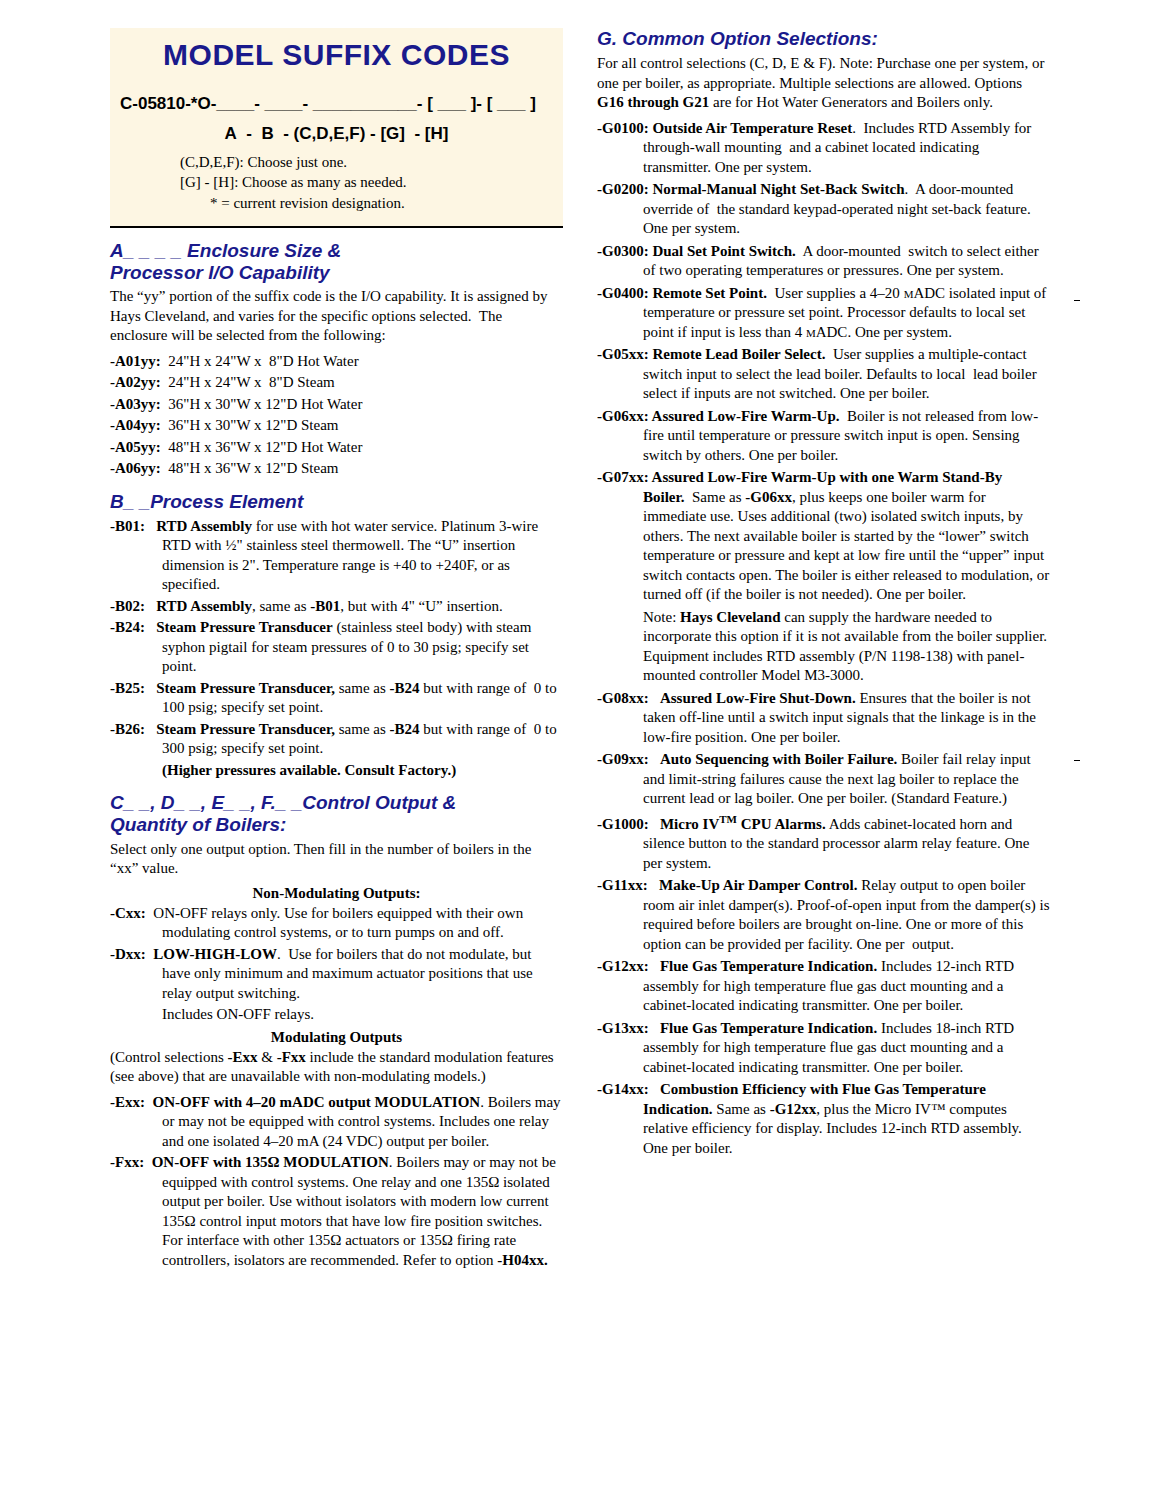MODEL SUFFIX CODES
C-05810-*O-____- ____- ___________- [ ___ ]- [ ___ ]
A - B - (C,D,E,F) - [G] - [H]
(C,D,E,F): Choose just one. [G] - [H]: Choose as many as needed. * = current revision designation.
A_ _ _ _ Enclosure Size &
Processor I/O Capability
The “yy” portion of the suffix code is the I/O capability. It is assigned by Hays Cleveland, and varies for the specific options selected. The enclosure will be selected from the following:
-A01yy: 24"H x 24"W x 8"D Hot Water
-A02yy: 24"H x 24"W x 8"D Steam
-A03yy: 36"H x 30"W x 12"D Hot Water
-A04yy: 36"H x 30"W x 12"D Steam
-A05yy: 48"H x 36"W x 12"D Hot Water
-A06yy: 48"H x 36"W x 12"D Steam
B_ _Process Element
-B01: RTD Assembly for use with hot water service. Platinum 3-wire RTD with ½" stainless steel thermowell. The “U” insertion dimension is 2". Temperature range is +40 to +240F, or as specified.
-B02: RTD Assembly, same as -B01, but with 4" “U” insertion.
-B24: Steam Pressure Transducer (stainless steel body) with steam syphon pigtail for steam pressures of 0 to 30 psig; specify set point.
-B25: Steam Pressure Transducer, same as -B24 but with range of 0 to 100 psig; specify set point.
-B26: Steam Pressure Transducer, same as -B24 but with range of 0 to 300 psig; specify set point.
(Higher pressures available. Consult Factory.)
C_ _, D_ _, E_ _, F._ _Control Output &
Quantity of Boilers:
Select only one output option. Then fill in the number of boilers in the “xx” value.
Non-Modulating Outputs:
-Cxx: ON-OFF relays only. Use for boilers equipped with their own modulating control systems, or to turn pumps on and off.
-Dxx: LOW-HIGH-LOW. Use for boilers that do not modulate, but have only minimum and maximum actuator positions that use relay output switching.
Includes ON-OFF relays.
Modulating Outputs
(Control selections -Exx & -Fxx include the standard modulation features (see above) that are unavailable with non-modulating models.)
-Exx: ON-OFF with 4–20 mADC output MODULATION. Boilers may or may not be equipped with control systems. Includes one relay and one isolated 4–20 mA (24 VDC) output per boiler.
-Fxx: ON-OFF with 135Ω MODULATION. Boilers may or may not be equipped with control systems. One relay and one 135Ω isolated output per boiler. Use without isolators with modern low current 135Ω control input motors that have low fire position switches. For interface with other 135Ω actuators or 135Ω firing rate controllers, isolators are recommended. Refer to option -H04xx.
G. Common Option Selections:
For all control selections (C, D, E & F). Note: Purchase one per system, or one per boiler, as appropriate. Multiple selections are allowed. Options G16 through G21 are for Hot Water Generators and Boilers only.
-G0100: Outside Air Temperature Reset. Includes RTD Assembly for through-wall mounting and a cabinet located indicating transmitter. One per system.
-G0200: Normal-Manual Night Set-Back Switch. A door-mounted override of the standard keypad-operated night set-back feature. One per system.
-G0300: Dual Set Point Switch. A door-mounted switch to select either of two operating temperatures or pressures. One per system.
-G0400: Remote Set Point. User supplies a 4–20 mADC isolated input of temperature or pressure set point. Processor defaults to local set point if input is less than 4 mADC. One per system.
-G05xx: Remote Lead Boiler Select. User supplies a multiple-contact switch input to select the lead boiler. Defaults to local lead boiler select if inputs are not switched. One per boiler.
-G06xx: Assured Low-Fire Warm-Up. Boiler is not released from low-fire until temperature or pressure switch input is open. Sensing switch by others. One per boiler.
-G07xx: Assured Low-Fire Warm-Up with one Warm Stand-By Boiler. Same as -G06xx, plus keeps one boiler warm for immediate use. Uses additional (two) isolated switch inputs, by others. The next available boiler is started by the “lower” switch temperature or pressure and kept at low fire until the “upper” input switch contacts open. The boiler is either released to modulation, or turned off (if the boiler is not needed). One per boiler.
Note: Hays Cleveland can supply the hardware needed to incorporate this option if it is not available from the boiler supplier. Equipment includes RTD assembly (P/N 1198-138) with panel-mounted controller Model M3-3000.
-G08xx: Assured Low-Fire Shut-Down. Ensures that the boiler is not taken off-line until a switch input signals that the linkage is in the low-fire position. One per boiler.
-G09xx: Auto Sequencing with Boiler Failure. Boiler fail relay input and limit-string failures cause the next lag boiler to replace the current lead or lag boiler. One per boiler. (Standard Feature.)
-G1000: Micro IVTM CPU Alarms. Adds cabinet-located horn and silence button to the standard processor alarm relay feature. One per system.
-G11xx: Make-Up Air Damper Control. Relay output to open boiler room air inlet damper(s). Proof-of-open input from the damper(s) is required before boilers are brought on-line. One or more of this option can be provided per facility. One per output.
-G12xx: Flue Gas Temperature Indication. Includes 12-inch RTD assembly for high temperature flue gas duct mounting and a cabinet-located indicating transmitter. One per boiler.
-G13xx: Flue Gas Temperature Indication. Includes 18-inch RTD assembly for high temperature flue gas duct mounting and a cabinet-located indicating transmitter. One per boiler.
-G14xx: Combustion Efficiency with Flue Gas Temperature Indication. Same as -G12xx, plus the Micro IV™ computes relative efficiency for display. Includes 12-inch RTD assembly. One per boiler.